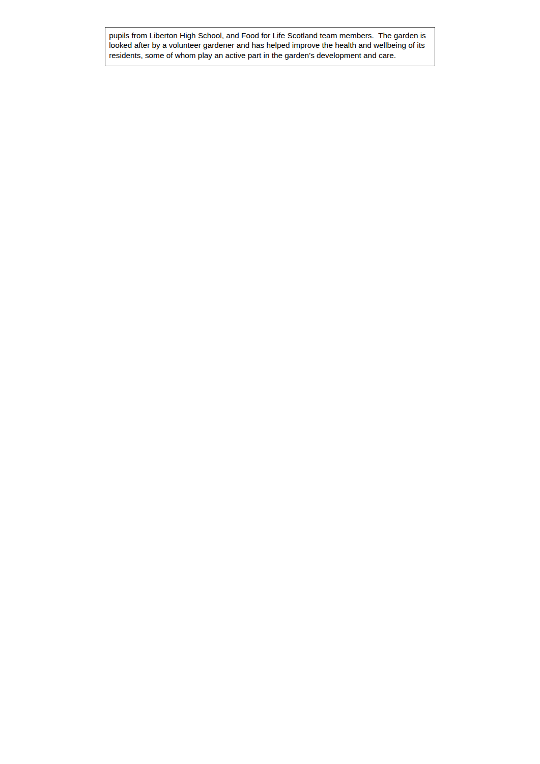pupils from Liberton High School, and Food for Life Scotland team members. The garden is looked after by a volunteer gardener and has helped improve the health and wellbeing of its residents, some of whom play an active part in the garden’s development and care.